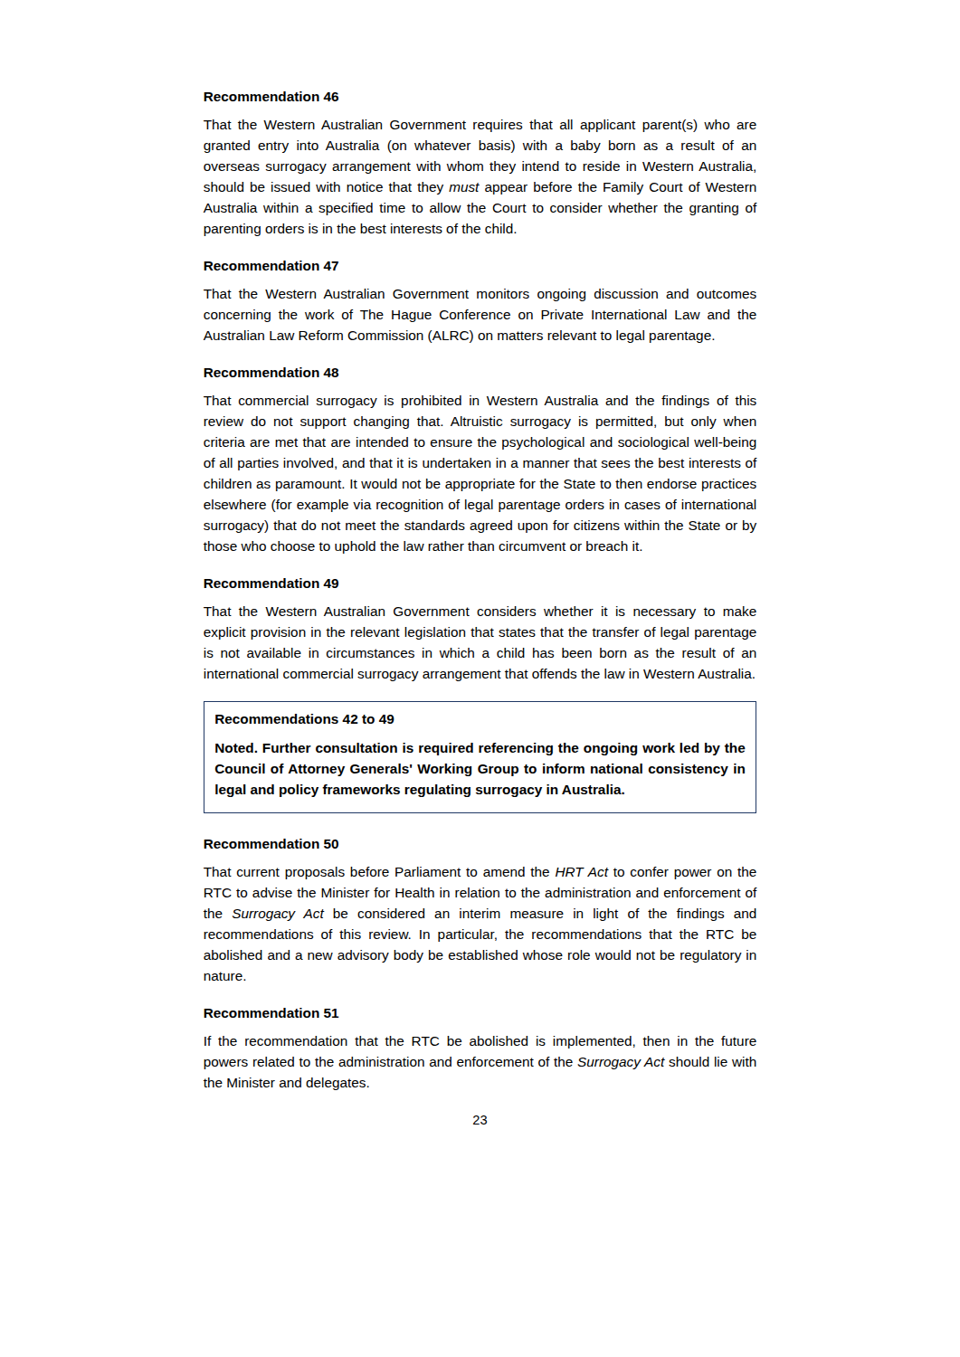Recommendation 46
That the Western Australian Government requires that all applicant parent(s) who are granted entry into Australia (on whatever basis) with a baby born as a result of an overseas surrogacy arrangement with whom they intend to reside in Western Australia, should be issued with notice that they must appear before the Family Court of Western Australia within a specified time to allow the Court to consider whether the granting of parenting orders is in the best interests of the child.
Recommendation 47
That the Western Australian Government monitors ongoing discussion and outcomes concerning the work of The Hague Conference on Private International Law and the Australian Law Reform Commission (ALRC) on matters relevant to legal parentage.
Recommendation 48
That commercial surrogacy is prohibited in Western Australia and the findings of this review do not support changing that. Altruistic surrogacy is permitted, but only when criteria are met that are intended to ensure the psychological and sociological well-being of all parties involved, and that it is undertaken in a manner that sees the best interests of children as paramount. It would not be appropriate for the State to then endorse practices elsewhere (for example via recognition of legal parentage orders in cases of international surrogacy) that do not meet the standards agreed upon for citizens within the State or by those who choose to uphold the law rather than circumvent or breach it.
Recommendation 49
That the Western Australian Government considers whether it is necessary to make explicit provision in the relevant legislation that states that the transfer of legal parentage is not available in circumstances in which a child has been born as the result of an international commercial surrogacy arrangement that offends the law in Western Australia.
Recommendations 42 to 49
Noted. Further consultation is required referencing the ongoing work led by the Council of Attorney Generals' Working Group to inform national consistency in legal and policy frameworks regulating surrogacy in Australia.
Recommendation 50
That current proposals before Parliament to amend the HRT Act to confer power on the RTC to advise the Minister for Health in relation to the administration and enforcement of the Surrogacy Act be considered an interim measure in light of the findings and recommendations of this review. In particular, the recommendations that the RTC be abolished and a new advisory body be established whose role would not be regulatory in nature.
Recommendation 51
If the recommendation that the RTC be abolished is implemented, then in the future powers related to the administration and enforcement of the Surrogacy Act should lie with the Minister and delegates.
23